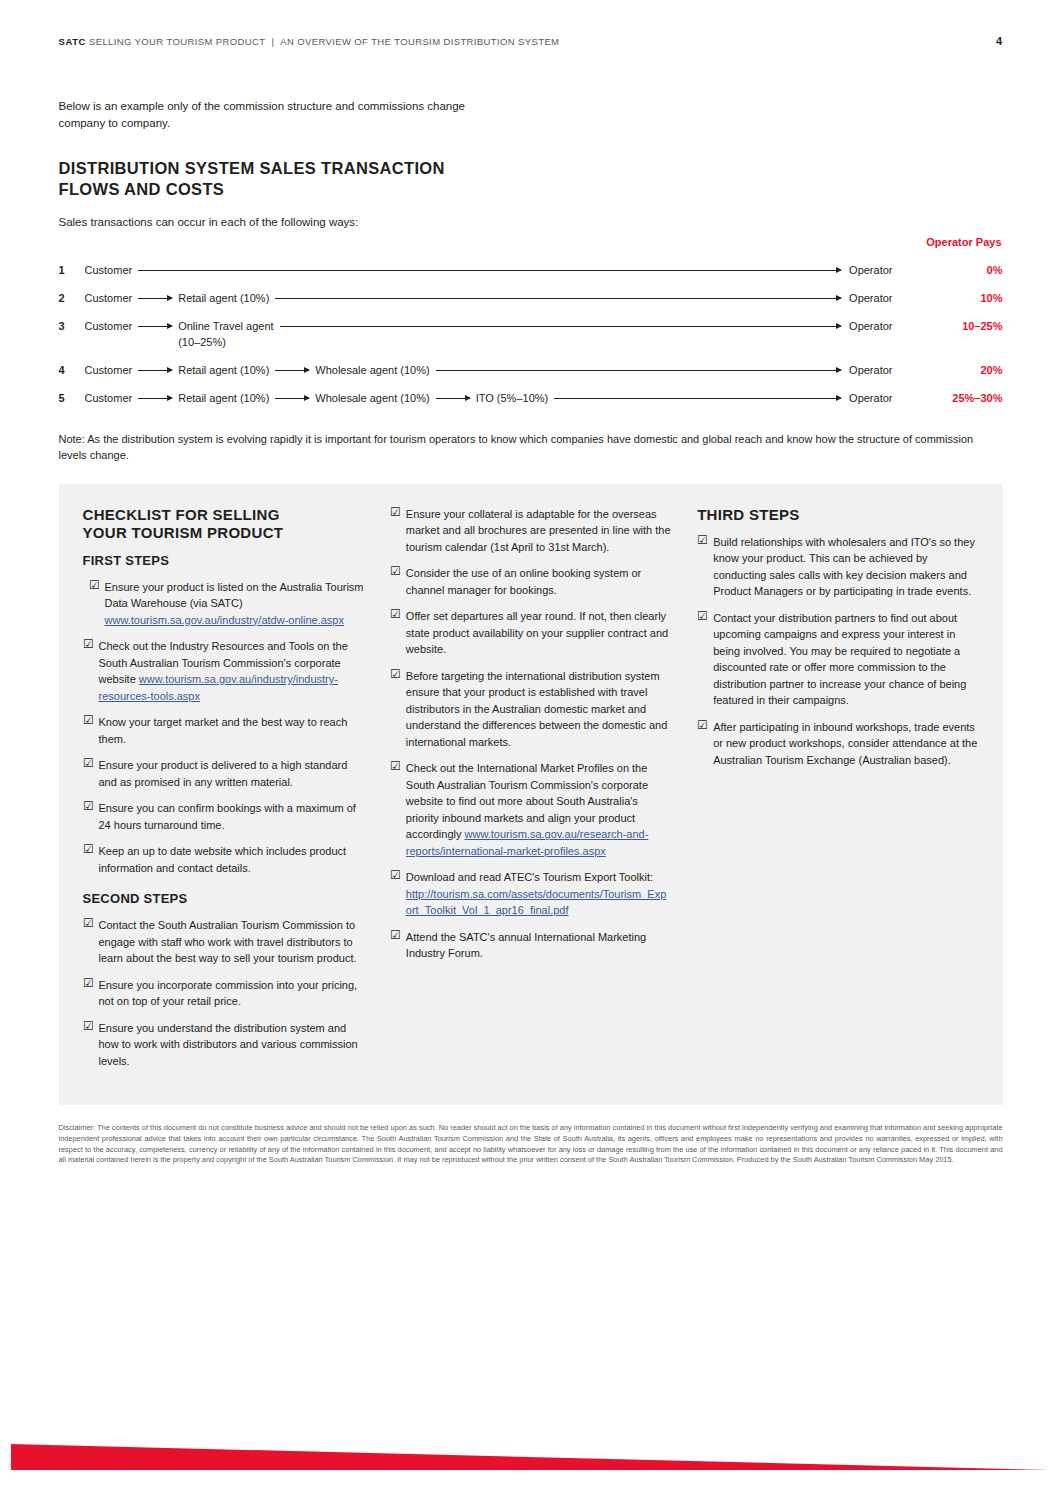SATC SELLING YOUR TOURISM PRODUCT | AN OVERVIEW OF THE TOURSIM DISTRIBUTION SYSTEM
4
Below is an example only of the commission structure and commissions change company to company.
Distribution System Sales Transaction
Flows and Costs
Sales transactions can occur in each of the following ways:
| | Operator Pays |
| --- | --- |
| 1 | Customer Operator | 0% |
| 2 | Customer Retail agent (10%) Operator | 10% |
| 3 | Customer Online Travel agent (10–25%) Operator | 10–25% |
| 4 | Customer Retail agent (10%) Wholesale agent (10%) Operator | 20% |
| 5 | Customer Retail agent (10%) Wholesale agent (10%) ITO (5%–10%) Operator | 25%–30% |
Note: As the distribution system is evolving rapidly it is important for tourism operators to know which companies have domestic and global reach and know how the structure of commission levels change.
Checklist for Selling
Your Tourism Product
First Steps
Ensure your product is listed on the Australia Tourism Data Warehouse (via SATC) www.tourism.sa.gov.au/industry/atdw-online.aspx
Check out the Industry Resources and Tools on the South Australian Tourism Commission's corporate website www.tourism.sa.gov.au/industry/industry-resources-tools.aspx
Know your target market and the best way to reach them.
Ensure your product is delivered to a high standard and as promised in any written material.
Ensure you can confirm bookings with a maximum of 24 hours turnaround time.
Keep an up to date website which includes product information and contact details.
Second Steps
Contact the South Australian Tourism Commission to engage with staff who work with travel distributors to learn about the best way to sell your tourism product.
Ensure you incorporate commission into your pricing, not on top of your retail price.
Ensure you understand the distribution system and how to work with distributors and various commission levels.
Ensure your collateral is adaptable for the overseas market and all brochures are presented in line with the tourism calendar (1st April to 31st March).
Consider the use of an online booking system or channel manager for bookings.
Offer set departures all year round. If not, then clearly state product availability on your supplier contract and website.
Before targeting the international distribution system ensure that your product is established with travel distributors in the Australian domestic market and understand the differences between the domestic and international markets.
Check out the International Market Profiles on the South Australian Tourism Commission's corporate website to find out more about South Australia's priority inbound markets and align your product accordingly www.tourism.sa.gov.au/research-and-reports/international-market-profiles.aspx
Download and read ATEC's Tourism Export Toolkit:
http://tourism.sa.com/assets/documents/Tourism_Export_Toolkit_Vol_1_apr16_final.pdf
Attend the SATC's annual International Marketing Industry Forum.
Third Steps
Build relationships with wholesalers and ITO's so they know your product. This can be achieved by conducting sales calls with key decision makers and Product Managers or by participating in trade events.
Contact your distribution partners to find out about upcoming campaigns and express your interest in being involved. You may be required to negotiate a discounted rate or offer more commission to the distribution partner to increase your chance of being featured in their campaigns.
After participating in inbound workshops, trade events or new product workshops, consider attendance at the Australian Tourism Exchange (Australian based).
Disclaimer: The contents of this document do not constitute business advice and should not be relied upon as such. No reader should act on the basis of any information contained in this document without first independently verifying and examining that information and seeking appropriate independent professional advice that takes into account their own particular circumstance. The South Australian Tourism Commission and the State of South Australia, its agents, officers and employees make no representations and provides no warranties, expressed or implied, with respect to the accuracy, completeness, currency or reliability of any of the information contained in this document, and accept no liability whatsoever for any loss or damage resulting from the use of the information contained in this document or any reliance paced in it. This document and all material contained herein is the property and copyright of the South Australian Tourism Commission. It may not be reproduced without the prior written consent of the South Australian Tourism Commission. Produced by the South Australian Tourism Commission May 2015.